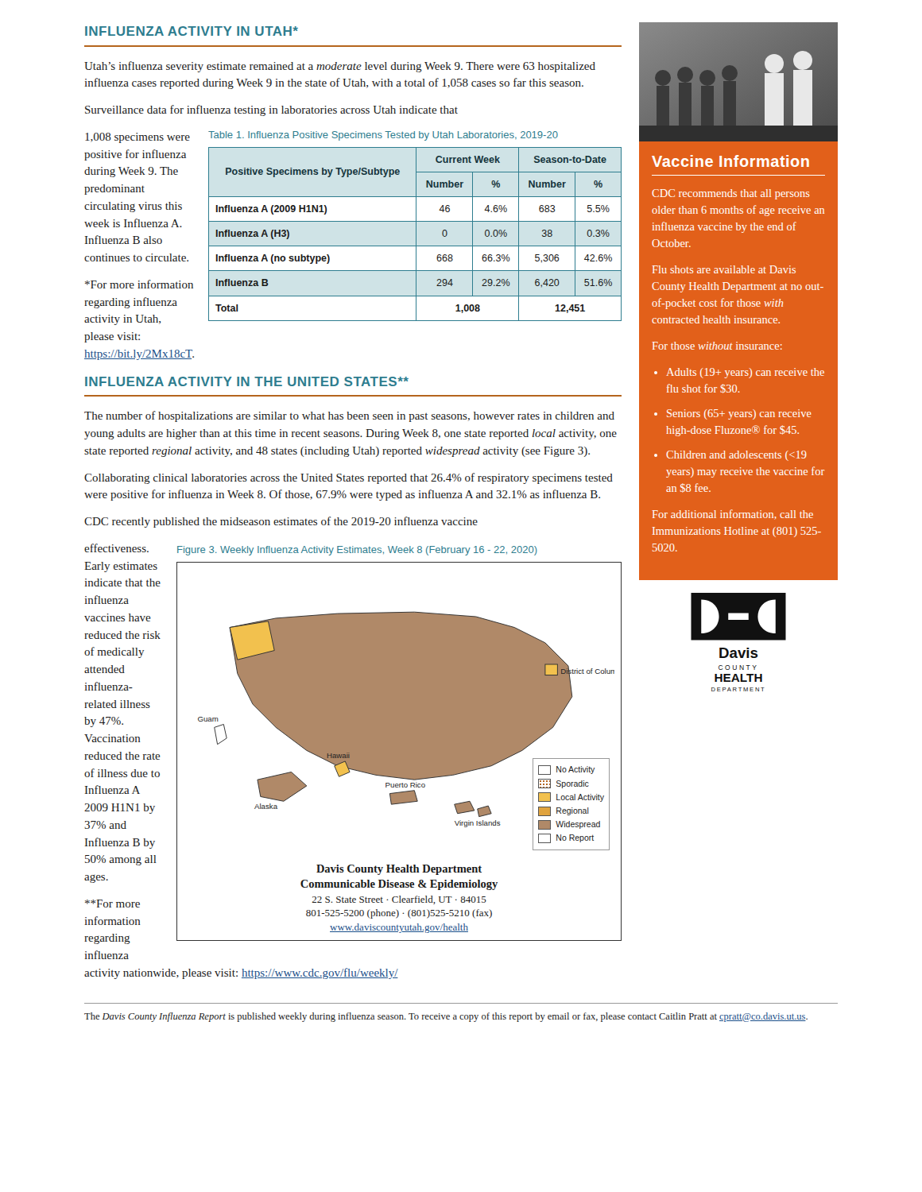Influenza Activity in Utah*
Utah’s influenza severity estimate remained at a moderate level during Week 9. There were 63 hospitalized influenza cases reported during Week 9 in the state of Utah, with a total of 1,058 cases so far this season.
Surveillance data for influenza testing in laboratories across Utah indicate that
Table 1. Influenza Positive Specimens Tested by Utah Laboratories, 2019-20
| Positive Specimens by Type/Subtype | Current Week | Season-to-Date |
| --- | --- | --- |
| Number | % | Number | % |
| Influenza A (2009 H1N1) | 46 | 4.6% | 683 | 5.5% |
| Influenza A (H3) | 0 | 0.0% | 38 | 0.3% |
| Influenza A (no subtype) | 668 | 66.3% | 5,306 | 42.6% |
| Influenza B | 294 | 29.2% | 6,420 | 51.6% |
| Total | 1,008 | 12,451 |
1,008 specimens were positive for influenza during Week 9. The predominant circulating virus this week is Influenza A. Influenza B also continues to circulate.
*For more information regarding influenza activity in Utah, please visit: https://bit.ly/2Mx18cT.
Influenza Activity in the United States**
The number of hospitalizations are similar to what has been seen in past seasons, however rates in children and young adults are higher than at this time in recent seasons. During Week 8, one state reported local activity, one state reported regional activity, and 48 states (including Utah) reported widespread activity (see Figure 3).
Collaborating clinical laboratories across the United States reported that 26.4% of respiratory specimens tested were positive for influenza in Week 8. Of those, 67.9% were typed as influenza A and 32.1% as influenza B.
CDC recently published the midseason estimates of the 2019-20 influenza vaccine
Figure 3. Weekly Influenza Activity Estimates, Week 8 (February 16 - 22, 2020)
District of Columbia Guam Hawaii Alaska Puerto Rico Virgin Islands
No Activity
Sporadic
Local Activity
Regional
Widespread
No Report
Davis County Health Department
Communicable Disease & Epidemiology
22 S. State Street · Clearfield, UT · 84015
801-525-5200 (phone) · (801)525-5210 (fax)
www.daviscountyutah.gov/health
effectiveness. Early estimates indicate that the influenza vaccines have reduced the risk of medically attended influenza-related illness by 47%. Vaccination reduced the rate of illness due to Influenza A 2009 H1N1 by 37% and Influenza B by 50% among all ages.
**For more information regarding influenza activity nationwide, please visit: https://www.cdc.gov/flu/weekly/
Vaccine Information
CDC recommends that all persons older than 6 months of age receive an influenza vaccine by the end of October.
Flu shots are available at Davis County Health Department at no out-of-pocket cost for those with contracted health insurance.
For those without insurance:
Adults (19+ years) can receive the flu shot for $30.
Seniors (65+ years) can receive high-dose Fluzone® for $45.
Children and adolescents (<19 years) may receive the vaccine for an $8 fee.
For additional information, call the Immunizations Hotline at (801) 525-5020.
Davis COUNTY HEALTH DEPARTMENT
The Davis County Influenza Report is published weekly during influenza season. To receive a copy of this report by email or fax, please contact Caitlin Pratt at cpratt@co.davis.ut.us.